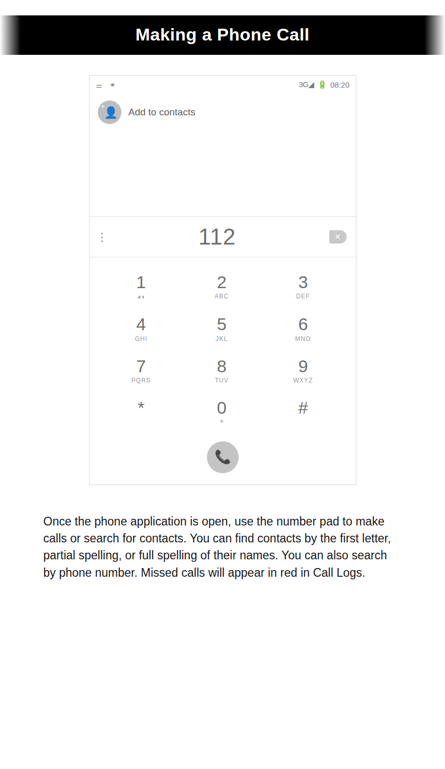Making a Phone Call
⚌ ⚭
3G◢ 🔋 08:20
+ 👤
Add to contacts
⋮
112
✕
| 1 ◕◖ | 2 ABC | 3 DEF |
| 4 GHI | 5 JKL | 6 MNO |
| 7 PQRS | 8 TUV | 9 WXYZ |
| * | 0 + | # |
📞
Once the phone application is open, use the number pad to make calls or search for contacts. You can find contacts by the first letter, partial spelling, or full spelling of their names. You can also search by phone number. Missed calls will appear in red in Call Logs.